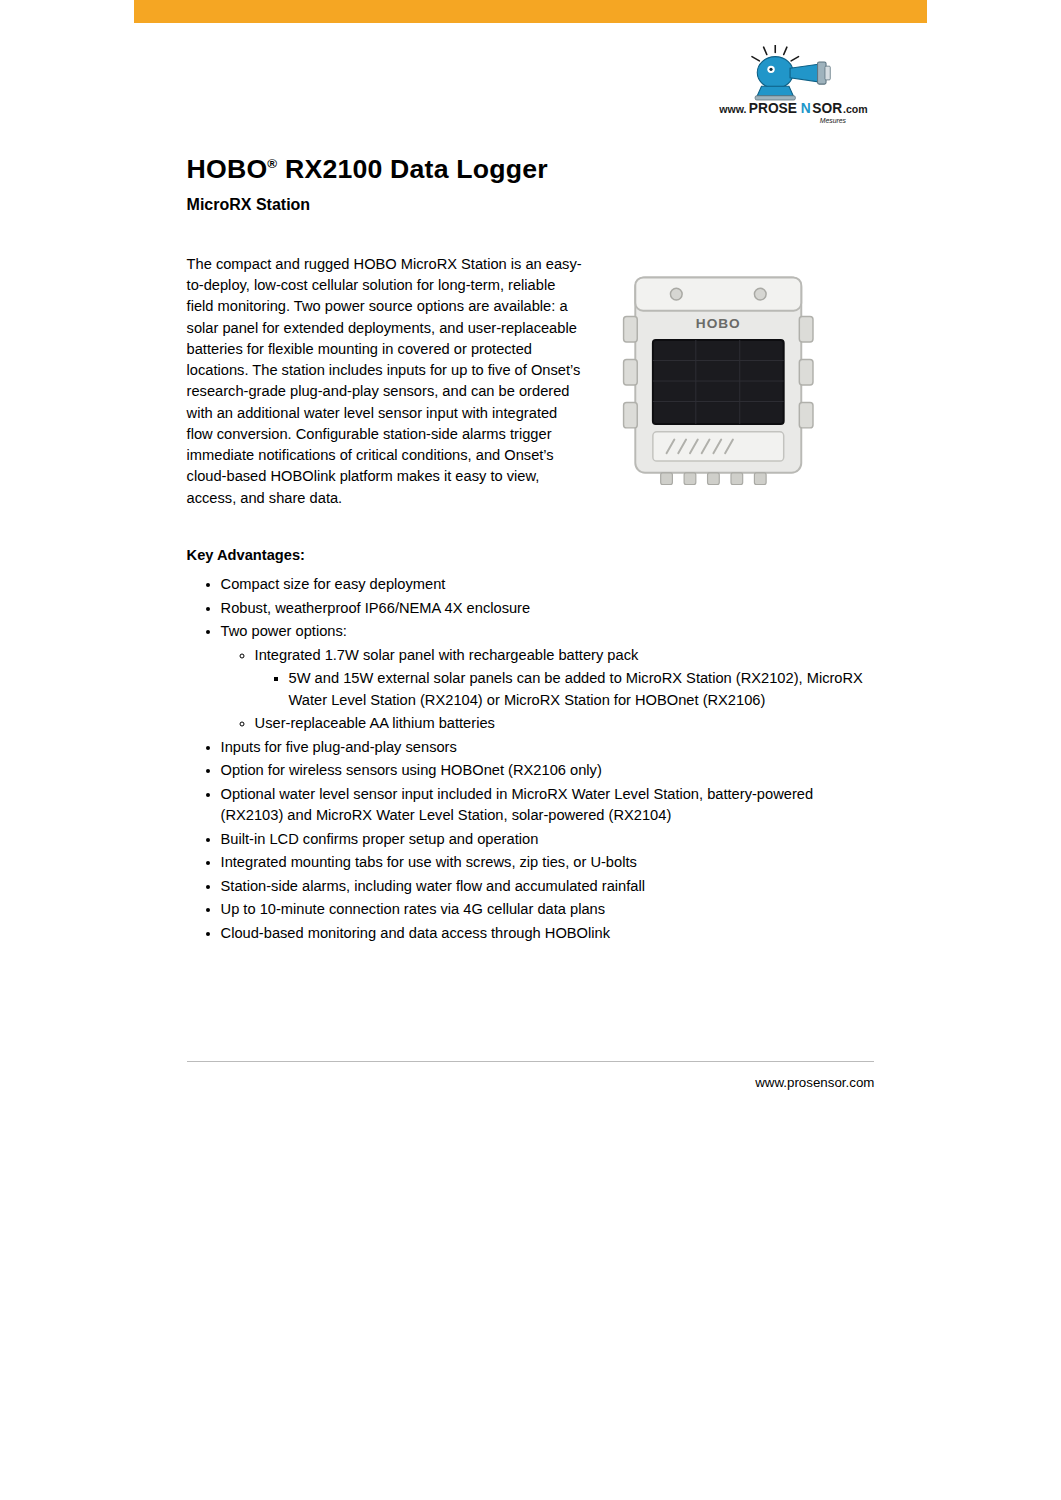www. PROSE N SOR .com Mesures
HOBO® RX2100 Data Logger
MicroRX Station
The compact and rugged HOBO MicroRX Station is an easy-to-deploy, low-cost cellular solution for long-term, reliable field monitoring. Two power source options are available: a solar panel for extended deployments, and user-replaceable batteries for flexible mounting in covered or protected locations. The station includes inputs for up to five of Onset’s research-grade plug-and-play sensors, and can be ordered with an additional water level sensor input with integrated flow conversion. Configurable station-side alarms trigger immediate notifications of critical conditions, and Onset’s cloud-based HOBOlink platform makes it easy to view, access, and share data.
HOBO
Key Advantages:
Compact size for easy deployment
Robust, weatherproof IP66/NEMA 4X enclosure
Two power options:
Integrated 1.7W solar panel with rechargeable battery pack
5W and 15W external solar panels can be added to MicroRX Station (RX2102), MicroRX Water Level Station (RX2104) or MicroRX Station for HOBOnet (RX2106)
User-replaceable AA lithium batteries
Inputs for five plug-and-play sensors
Option for wireless sensors using HOBOnet (RX2106 only)
Optional water level sensor input included in MicroRX Water Level Station, battery-powered (RX2103) and MicroRX Water Level Station, solar-powered (RX2104)
Built-in LCD confirms proper setup and operation
Integrated mounting tabs for use with screws, zip ties, or U-bolts
Station-side alarms, including water flow and accumulated rainfall
Up to 10-minute connection rates via 4G cellular data plans
Cloud-based monitoring and data access through HOBOlink
www.prosensor.com